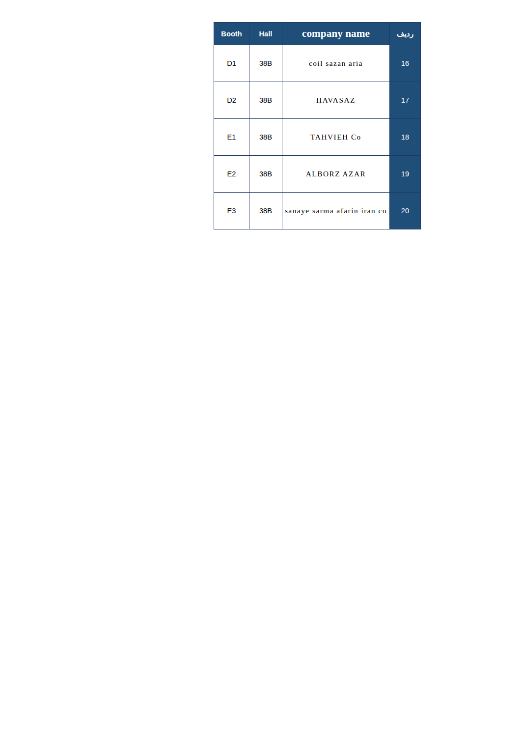| Booth | Hall | company name | ردیف |
| --- | --- | --- | --- |
| D1 | 38B | coil sazan aria | 16 |
| D2 | 38B | HAVASAZ | 17 |
| E1 | 38B | TAHVIEH Co | 18 |
| E2 | 38B | ALBORZ AZAR | 19 |
| E3 | 38B | sanaye sarma afarin iran co | 20 |